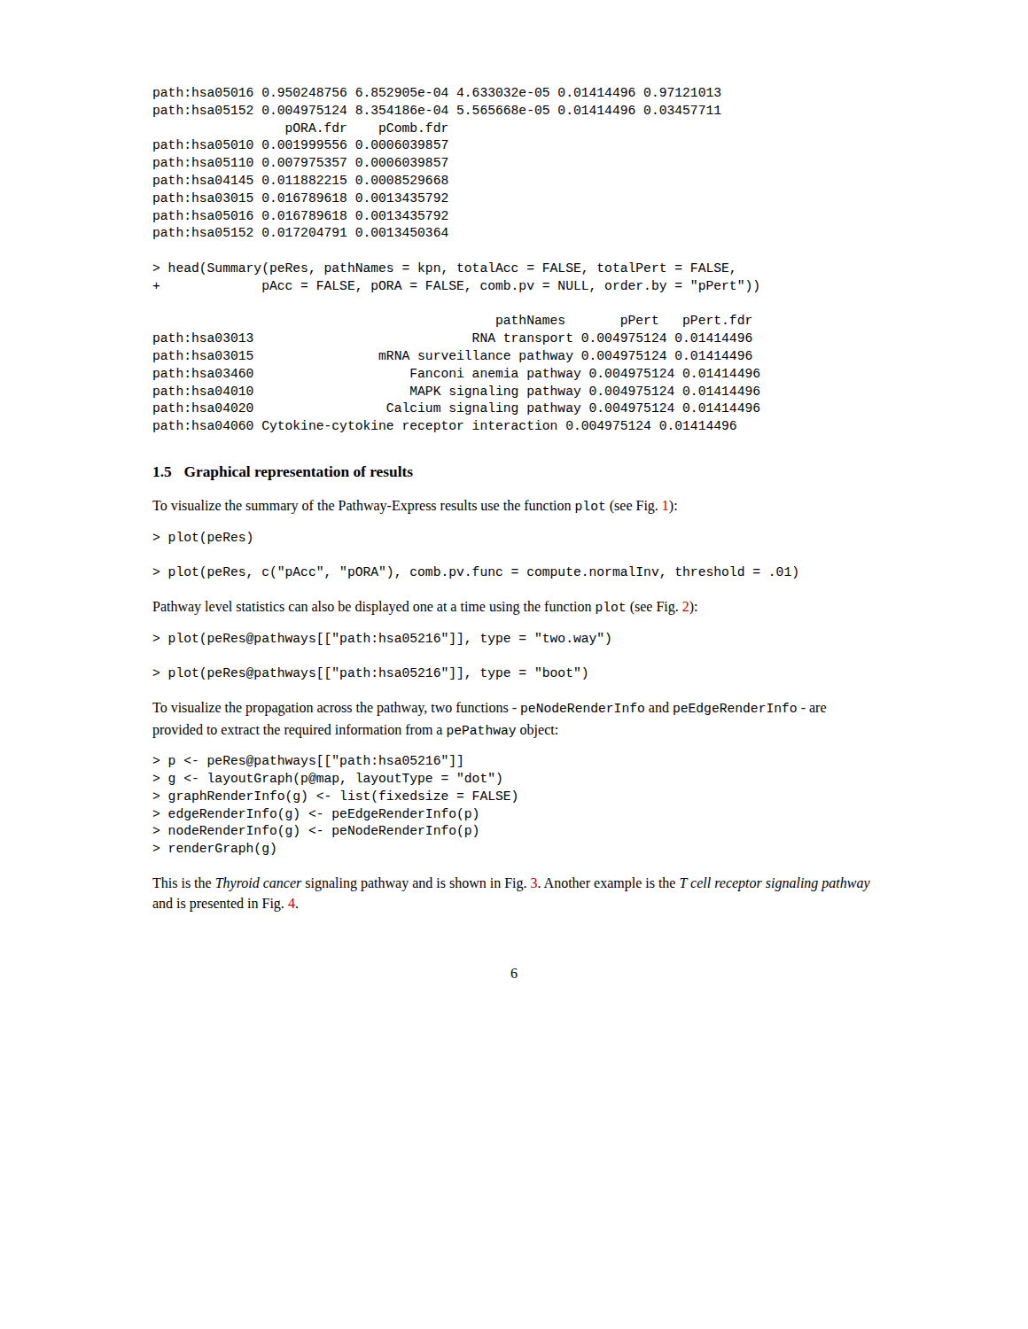path:hsa05016 0.950248756 6.852905e-04 4.633032e-05 0.01414496 0.97121013
path:hsa05152 0.004975124 8.354186e-04 5.565668e-05 0.01414496 0.03457711
                 pORA.fdr    pComb.fdr
path:hsa05010 0.001999556 0.0006039857
path:hsa05110 0.007975357 0.0006039857
path:hsa04145 0.011882215 0.0008529668
path:hsa03015 0.016789618 0.0013435792
path:hsa05016 0.016789618 0.0013435792
path:hsa05152 0.017204791 0.0013450364

> head(Summary(peRes, pathNames = kpn, totalAcc = FALSE, totalPert = FALSE,
+             pAcc = FALSE, pORA = FALSE, comb.pv = NULL, order.by = "pPert"))

                                            pathNames       pPert   pPert.fdr
path:hsa03013                            RNA transport 0.004975124 0.01414496
path:hsa03015                mRNA surveillance pathway 0.004975124 0.01414496
path:hsa03460                    Fanconi anemia pathway 0.004975124 0.01414496
path:hsa04010                    MAPK signaling pathway 0.004975124 0.01414496
path:hsa04020                 Calcium signaling pathway 0.004975124 0.01414496
path:hsa04060 Cytokine-cytokine receptor interaction 0.004975124 0.01414496
1.5 Graphical representation of results
To visualize the summary of the Pathway-Express results use the function plot (see Fig. 1):
> plot(peRes)

> plot(peRes, c("pAcc", "pORA"), comb.pv.func = compute.normalInv, threshold = .01)
Pathway level statistics can also be displayed one at a time using the function plot (see Fig. 2):
> plot(peRes@pathways[["path:hsa05216"]], type = "two.way")

> plot(peRes@pathways[["path:hsa05216"]], type = "boot")
To visualize the propagation across the pathway, two functions - peNodeRenderInfo and peEdgeRenderInfo - are provided to extract the required information from a pePathway object:
> p <- peRes@pathways[["path:hsa05216"]]
> g <- layoutGraph(p@map, layoutType = "dot")
> graphRenderInfo(g) <- list(fixedsize = FALSE)
> edgeRenderInfo(g) <- peEdgeRenderInfo(p)
> nodeRenderInfo(g) <- peNodeRenderInfo(p)
> renderGraph(g)
This is the Thyroid cancer signaling pathway and is shown in Fig. 3. Another example is the T cell receptor signaling pathway and is presented in Fig. 4.
6